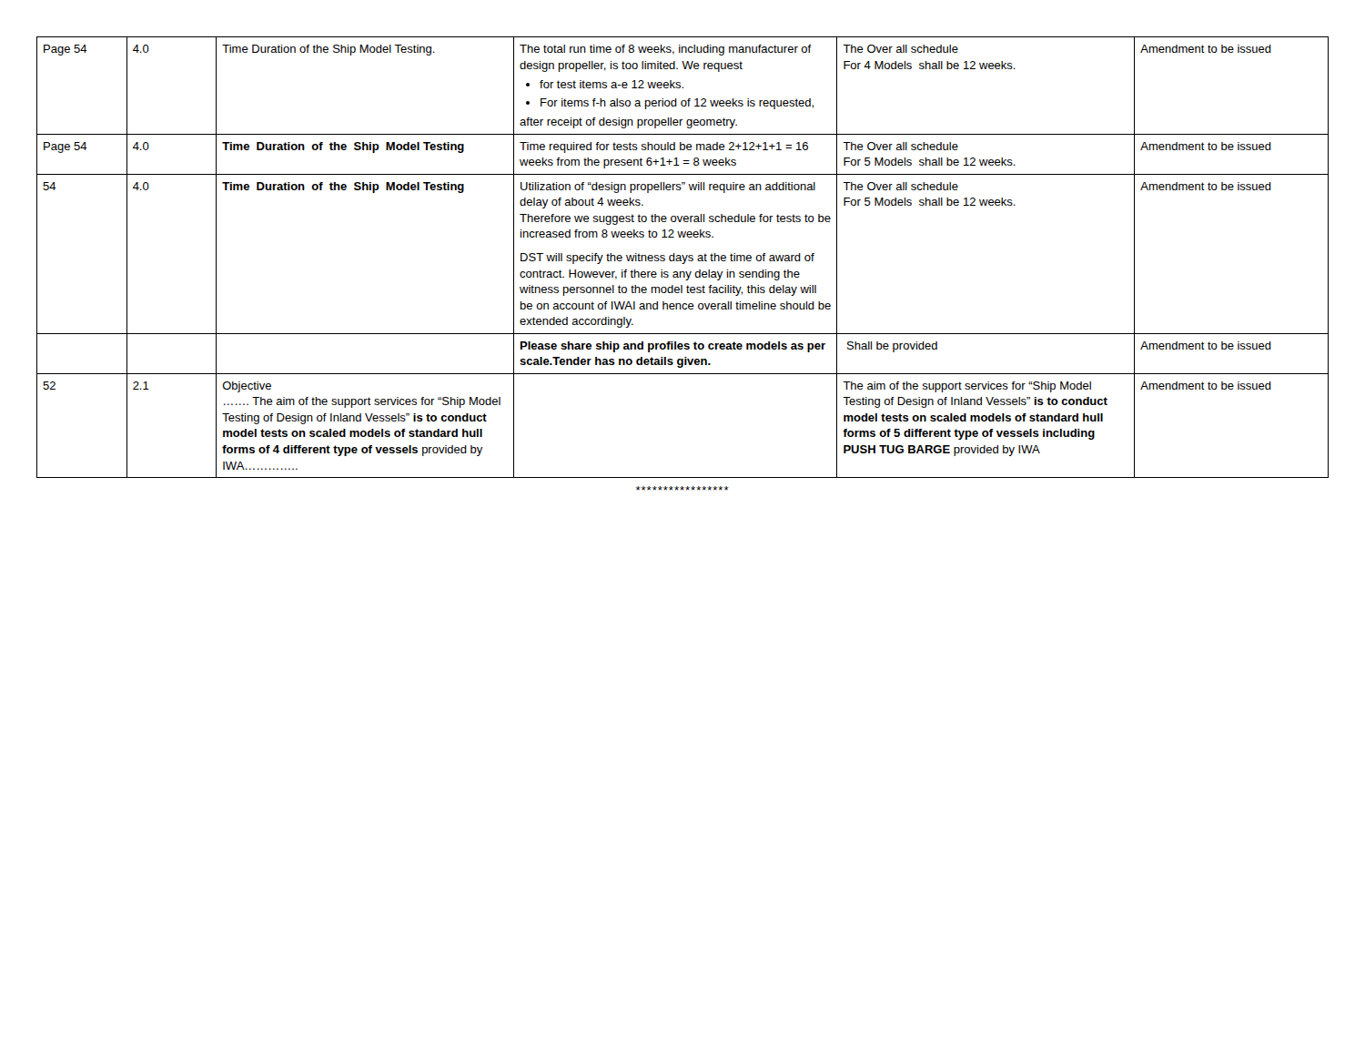| Page 54 | 4.0 | Time Duration of the Ship Model Testing. | The total run time of 8 weeks, including manufacturer of design propeller, is too limited. We request for test items a-e 12 weeks. For items f-h also a period of 12 weeks is requested, after receipt of design propeller geometry. | The Over all schedule For 4 Models shall be 12 weeks. | Amendment to be issued |
| Page 54 | 4.0 | Time Duration of the Ship Model Testing | Time required for tests should be made 2+12+1+1 = 16 weeks from the present 6+1+1 = 8 weeks | The Over all schedule For 5 Models shall be 12 weeks. | Amendment to be issued |
| 54 | 4.0 | Time Duration of the Ship Model Testing | Utilization of “design propellers” will require an additional delay of about 4 weeks. Therefore we suggest to the overall schedule for tests to be increased from 8 weeks to 12 weeks. DST will specify the witness days at the time of award of contract. However, if there is any delay in sending the witness personnel to the model test facility, this delay will be on account of IWAI and hence overall timeline should be extended accordingly. | The Over all schedule For 5 Models shall be 12 weeks. | Amendment to be issued |
| | | | Please share ship and profiles to create models as per scale.Tender has no details given. | Shall be provided | Amendment to be issued |
| 52 | 2.1 | Objective ……. The aim of the support services for “Ship Model Testing of Design of Inland Vessels” is to conduct model tests on scaled models of standard hull forms of 4 different type of vessels provided by IWA………….. | | The aim of the support services for “Ship Model Testing of Design of Inland Vessels” is to conduct model tests on scaled models of standard hull forms of 5 different type of vessels including PUSH TUG BARGE provided by IWA | Amendment to be issued |
*****************